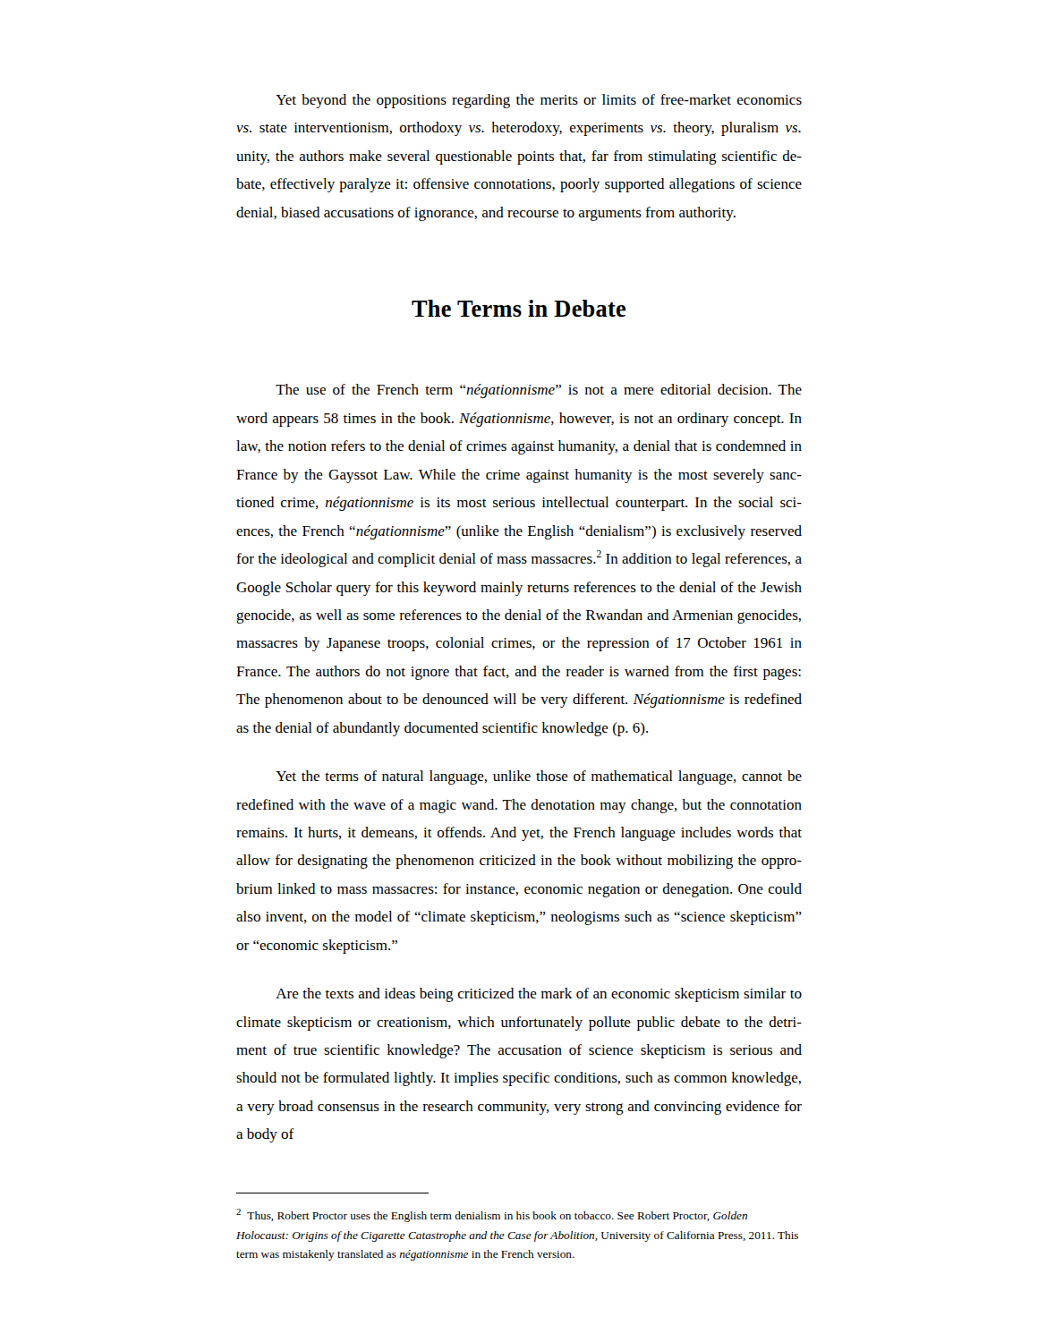Yet beyond the oppositions regarding the merits or limits of free-market economics vs. state interventionism, orthodoxy vs. heterodoxy, experiments vs. theory, pluralism vs. unity, the authors make several questionable points that, far from stimulating scientific debate, effectively paralyze it: offensive connotations, poorly supported allegations of science denial, biased accusations of ignorance, and recourse to arguments from authority.
The Terms in Debate
The use of the French term “négationnisme” is not a mere editorial decision. The word appears 58 times in the book. Négationnisme, however, is not an ordinary concept. In law, the notion refers to the denial of crimes against humanity, a denial that is condemned in France by the Gayssot Law. While the crime against humanity is the most severely sanctioned crime, négationnisme is its most serious intellectual counterpart. In the social sciences, the French “négationnisme” (unlike the English “denialism”) is exclusively reserved for the ideological and complicit denial of mass massacres.2 In addition to legal references, a Google Scholar query for this keyword mainly returns references to the denial of the Jewish genocide, as well as some references to the denial of the Rwandan and Armenian genocides, massacres by Japanese troops, colonial crimes, or the repression of 17 October 1961 in France. The authors do not ignore that fact, and the reader is warned from the first pages: The phenomenon about to be denounced will be very different. Négationnisme is redefined as the denial of abundantly documented scientific knowledge (p. 6).
Yet the terms of natural language, unlike those of mathematical language, cannot be redefined with the wave of a magic wand. The denotation may change, but the connotation remains. It hurts, it demeans, it offends. And yet, the French language includes words that allow for designating the phenomenon criticized in the book without mobilizing the opprobrium linked to mass massacres: for instance, economic negation or denegation. One could also invent, on the model of “climate skepticism,” neologisms such as “science skepticism” or “economic skepticism.”
Are the texts and ideas being criticized the mark of an economic skepticism similar to climate skepticism or creationism, which unfortunately pollute public debate to the detriment of true scientific knowledge? The accusation of science skepticism is serious and should not be formulated lightly. It implies specific conditions, such as common knowledge, a very broad consensus in the research community, very strong and convincing evidence for a body of
2 Thus, Robert Proctor uses the English term denialism in his book on tobacco. See Robert Proctor, Golden Holocaust: Origins of the Cigarette Catastrophe and the Case for Abolition, University of California Press, 2011. This term was mistakenly translated as négationnisme in the French version.